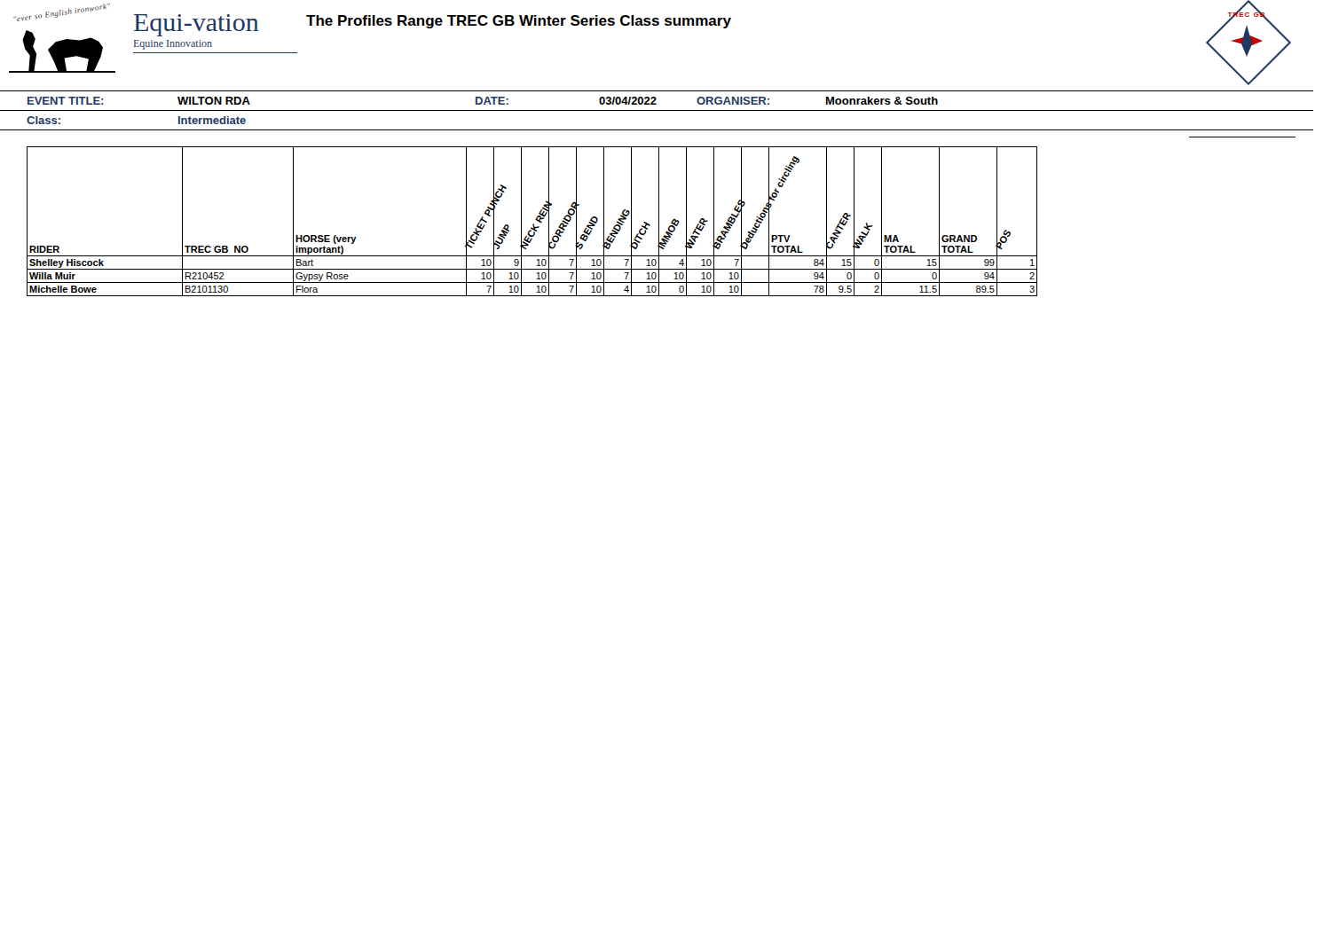"ever so English ironwork"
Equi-vation
Equine Innovation
The Profiles Range TREC GB Winter Series Class summary
TREC GB
EVENT TITLE:
WILTON RDA
DATE:
03/04/2022
ORGANISER:
Moonrakers & South
Class:
Intermediate
| RIDER | TREC GB NO | HORSE (very important) | TICKET PUNCH | JUMP | NECK REIN | CORRIDOR | S BEND | BENDING | DITCH | IMMOB | WATER | BRAMBLES | Deductions for circling | PTV TOTAL | CANTER | WALK | MA TOTAL | GRAND TOTAL | POS |
| --- | --- | --- | --- | --- | --- | --- | --- | --- | --- | --- | --- | --- | --- | --- | --- | --- | --- | --- | --- |
| Shelley Hiscock | | Bart | 10 | 9 | 10 | 7 | 10 | 7 | 10 | 4 | 10 | 7 | | 84 | 15 | 0 | 15 | 99 | 1 |
| Willa Muir | R210452 | Gypsy Rose | 10 | 10 | 10 | 7 | 10 | 7 | 10 | 10 | 10 | 10 | | 94 | 0 | 0 | 0 | 94 | 2 |
| Michelle Bowe | B2101130 | Flora | 7 | 10 | 10 | 7 | 10 | 4 | 10 | 0 | 10 | 10 | | 78 | 9.5 | 2 | 11.5 | 89.5 | 3 |